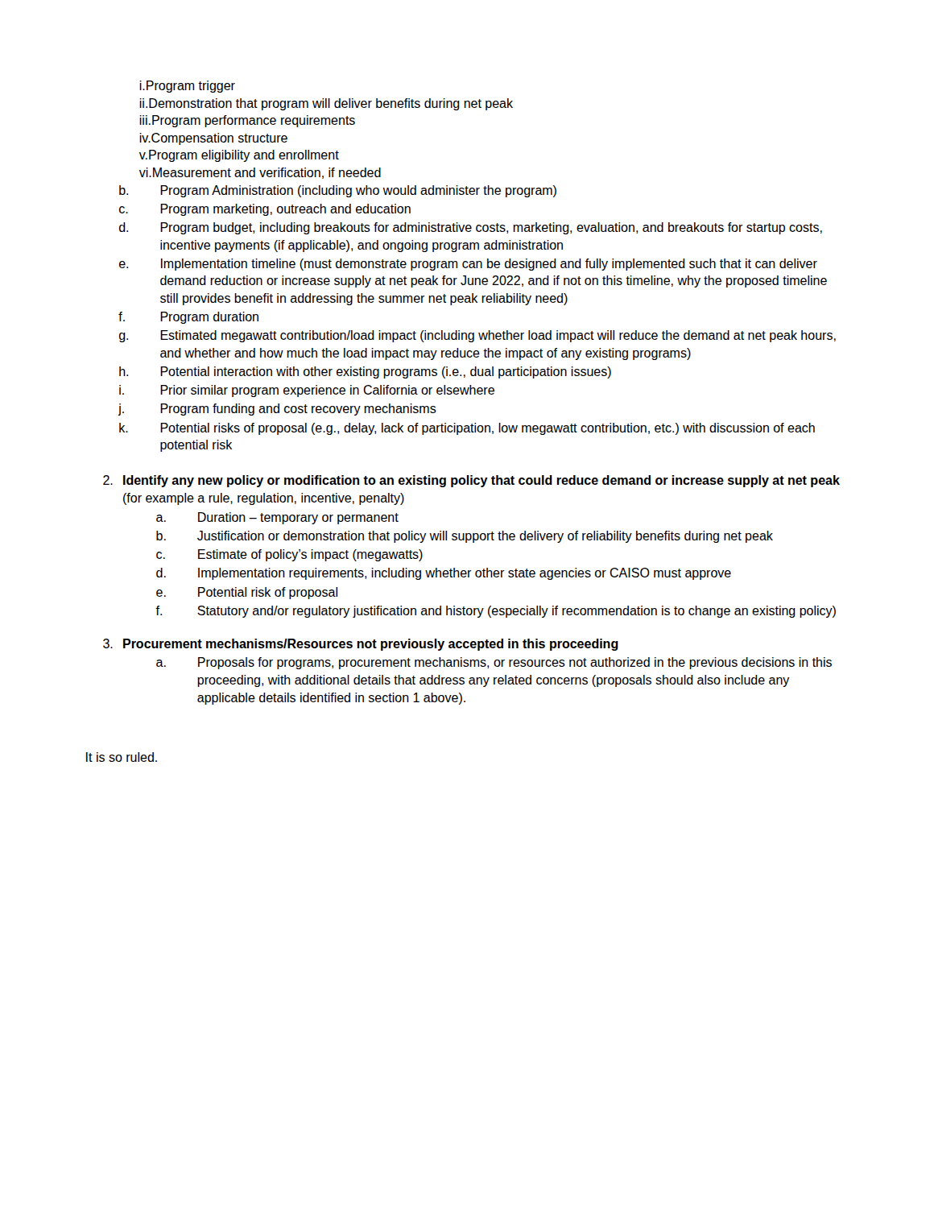i.Program trigger
ii.Demonstration that program will deliver benefits during net peak
iii.Program performance requirements
iv.Compensation structure
v.Program eligibility and enrollment
vi.Measurement and verification, if needed
b. Program Administration (including who would administer the program)
c. Program marketing, outreach and education
d. Program budget, including breakouts for administrative costs, marketing, evaluation, and breakouts for startup costs, incentive payments (if applicable), and ongoing program administration
e. Implementation timeline (must demonstrate program can be designed and fully implemented such that it can deliver demand reduction or increase supply at net peak for June 2022, and if not on this timeline, why the proposed timeline still provides benefit in addressing the summer net peak reliability need)
f. Program duration
g. Estimated megawatt contribution/load impact (including whether load impact will reduce the demand at net peak hours, and whether and how much the load impact may reduce the impact of any existing programs)
h. Potential interaction with other existing programs (i.e., dual participation issues)
i. Prior similar program experience in California or elsewhere
j. Program funding and cost recovery mechanisms
k. Potential risks of proposal (e.g., delay, lack of participation, low megawatt contribution, etc.) with discussion of each potential risk
2. Identify any new policy or modification to an existing policy that could reduce demand or increase supply at net peak (for example a rule, regulation, incentive, penalty)
a. Duration – temporary or permanent
b. Justification or demonstration that policy will support the delivery of reliability benefits during net peak
c. Estimate of policy’s impact (megawatts)
d. Implementation requirements, including whether other state agencies or CAISO must approve
e. Potential risk of proposal
f. Statutory and/or regulatory justification and history (especially if recommendation is to change an existing policy)
3. Procurement mechanisms/Resources not previously accepted in this proceeding
a. Proposals for programs, procurement mechanisms, or resources not authorized in the previous decisions in this proceeding, with additional details that address any related concerns (proposals should also include any applicable details identified in section 1 above).
It is so ruled.